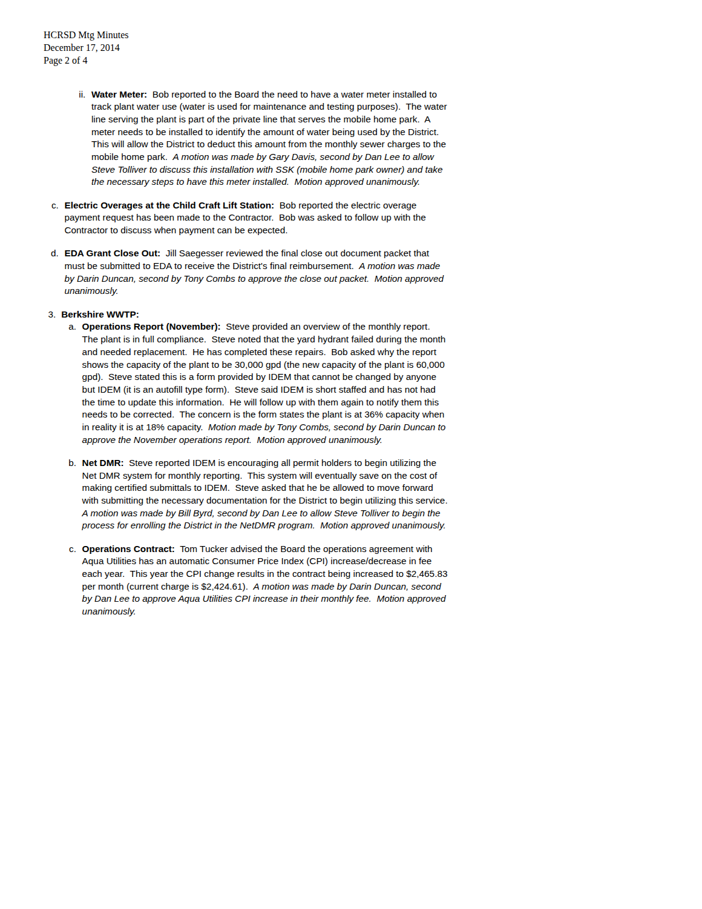HCRSD Mtg Minutes
December 17, 2014
Page 2 of 4
Water Meter: Bob reported to the Board the need to have a water meter installed to track plant water use (water is used for maintenance and testing purposes). The water line serving the plant is part of the private line that serves the mobile home park. A meter needs to be installed to identify the amount of water being used by the District. This will allow the District to deduct this amount from the monthly sewer charges to the mobile home park. A motion was made by Gary Davis, second by Dan Lee to allow Steve Tolliver to discuss this installation with SSK (mobile home park owner) and take the necessary steps to have this meter installed. Motion approved unanimously.
Electric Overages at the Child Craft Lift Station: Bob reported the electric overage payment request has been made to the Contractor. Bob was asked to follow up with the Contractor to discuss when payment can be expected.
EDA Grant Close Out: Jill Saegesser reviewed the final close out document packet that must be submitted to EDA to receive the District's final reimbursement. A motion was made by Darin Duncan, second by Tony Combs to approve the close out packet. Motion approved unanimously.
Berkshire WWTP:
Operations Report (November): Steve provided an overview of the monthly report. The plant is in full compliance. Steve noted that the yard hydrant failed during the month and needed replacement. He has completed these repairs. Bob asked why the report shows the capacity of the plant to be 30,000 gpd (the new capacity of the plant is 60,000 gpd). Steve stated this is a form provided by IDEM that cannot be changed by anyone but IDEM (it is an autofill type form). Steve said IDEM is short staffed and has not had the time to update this information. He will follow up with them again to notify them this needs to be corrected. The concern is the form states the plant is at 36% capacity when in reality it is at 18% capacity. Motion made by Tony Combs, second by Darin Duncan to approve the November operations report. Motion approved unanimously.
Net DMR: Steve reported IDEM is encouraging all permit holders to begin utilizing the Net DMR system for monthly reporting. This system will eventually save on the cost of making certified submittals to IDEM. Steve asked that he be allowed to move forward with submitting the necessary documentation for the District to begin utilizing this service. A motion was made by Bill Byrd, second by Dan Lee to allow Steve Tolliver to begin the process for enrolling the District in the NetDMR program. Motion approved unanimously.
Operations Contract: Tom Tucker advised the Board the operations agreement with Aqua Utilities has an automatic Consumer Price Index (CPI) increase/decrease in fee each year. This year the CPI change results in the contract being increased to $2,465.83 per month (current charge is $2,424.61). A motion was made by Darin Duncan, second by Dan Lee to approve Aqua Utilities CPI increase in their monthly fee. Motion approved unanimously.